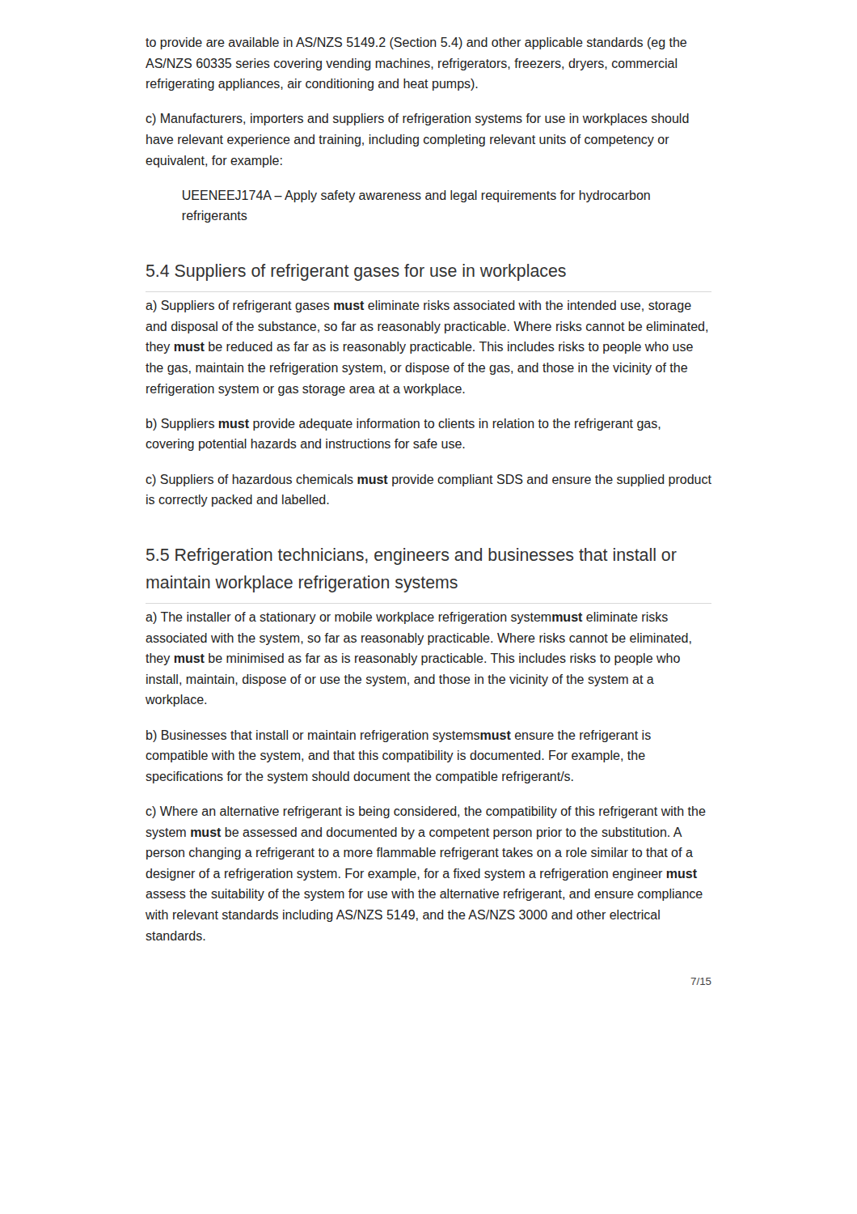to provide are available in AS/NZS 5149.2 (Section 5.4) and other applicable standards (eg the AS/NZS 60335 series covering vending machines, refrigerators, freezers, dryers, commercial refrigerating appliances, air conditioning and heat pumps).
c) Manufacturers, importers and suppliers of refrigeration systems for use in workplaces should have relevant experience and training, including completing relevant units of competency or equivalent, for example:
UEENEEJ174A – Apply safety awareness and legal requirements for hydrocarbon refrigerants
5.4 Suppliers of refrigerant gases for use in workplaces
a) Suppliers of refrigerant gases must eliminate risks associated with the intended use, storage and disposal of the substance, so far as reasonably practicable. Where risks cannot be eliminated, they must be reduced as far as is reasonably practicable. This includes risks to people who use the gas, maintain the refrigeration system, or dispose of the gas, and those in the vicinity of the refrigeration system or gas storage area at a workplace.
b) Suppliers must provide adequate information to clients in relation to the refrigerant gas, covering potential hazards and instructions for safe use.
c) Suppliers of hazardous chemicals must provide compliant SDS and ensure the supplied product is correctly packed and labelled.
5.5 Refrigeration technicians, engineers and businesses that install or maintain workplace refrigeration systems
a) The installer of a stationary or mobile workplace refrigeration systemmust eliminate risks associated with the system, so far as reasonably practicable. Where risks cannot be eliminated, they must be minimised as far as is reasonably practicable. This includes risks to people who install, maintain, dispose of or use the system, and those in the vicinity of the system at a workplace.
b) Businesses that install or maintain refrigeration systemsmust ensure the refrigerant is compatible with the system, and that this compatibility is documented. For example, the specifications for the system should document the compatible refrigerant/s.
c) Where an alternative refrigerant is being considered, the compatibility of this refrigerant with the system must be assessed and documented by a competent person prior to the substitution. A person changing a refrigerant to a more flammable refrigerant takes on a role similar to that of a designer of a refrigeration system. For example, for a fixed system a refrigeration engineer must assess the suitability of the system for use with the alternative refrigerant, and ensure compliance with relevant standards including AS/NZS 5149, and the AS/NZS 3000 and other electrical standards.
7/15